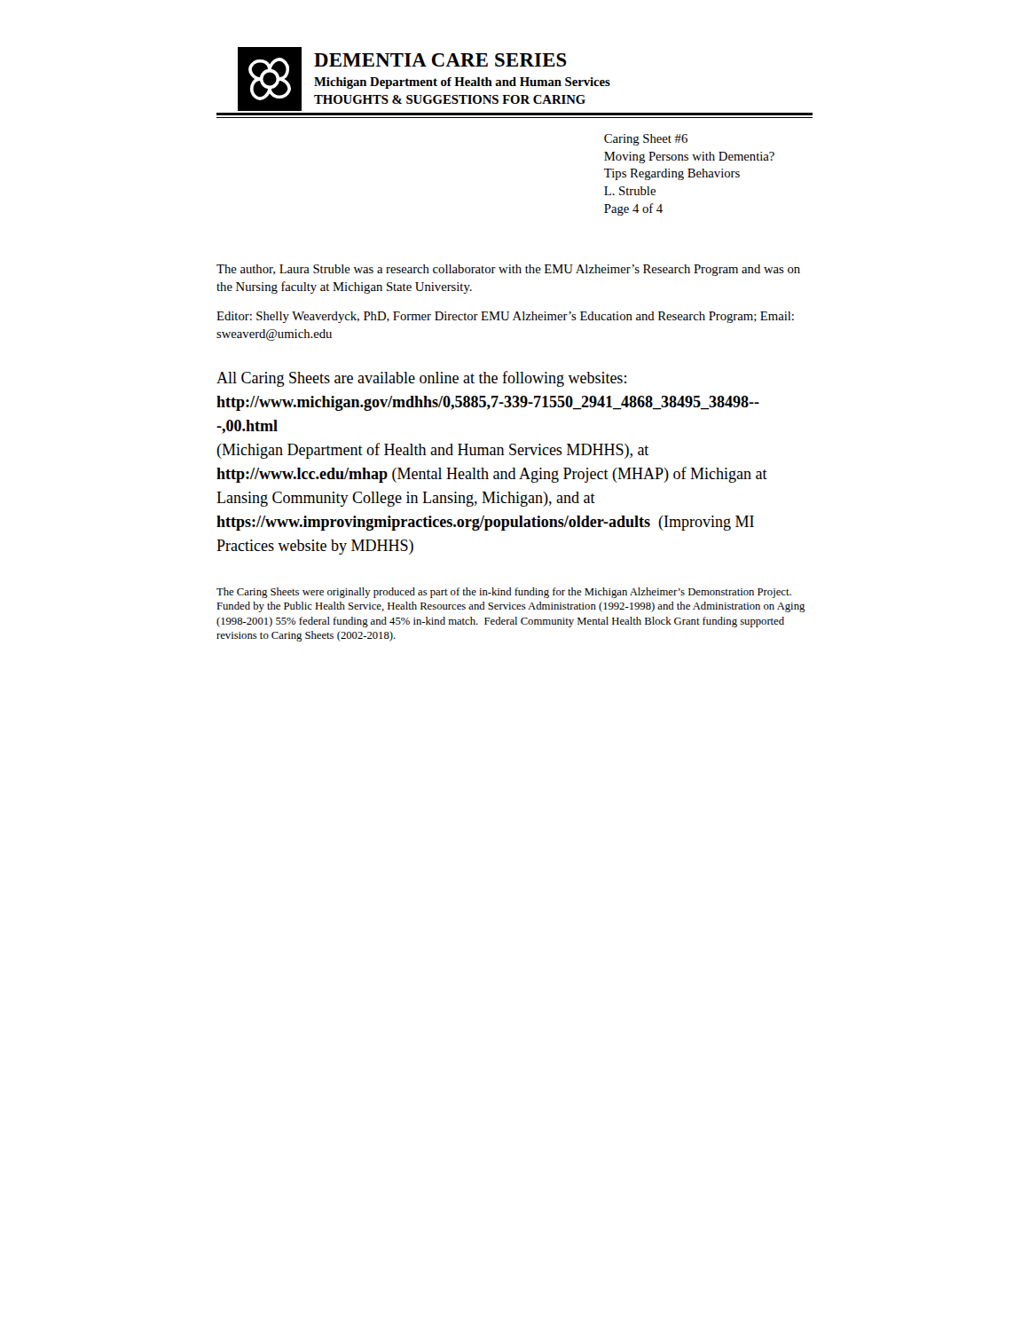DEMENTIA CARE SERIES
Michigan Department of Health and Human Services
THOUGHTS & SUGGESTIONS FOR CARING
Caring Sheet #6
Moving Persons with Dementia?
Tips Regarding Behaviors
L. Struble
Page 4 of 4
The author, Laura Struble was a research collaborator with the EMU Alzheimer’s Research Program and was on the Nursing faculty at Michigan State University.
Editor: Shelly Weaverdyck, PhD, Former Director EMU Alzheimer’s Education and Research Program; Email: sweaverd@umich.edu
All Caring Sheets are available online at the following websites:
http://www.michigan.gov/mdhhs/0,5885,7-339-71550_2941_4868_38495_38498---,00.html
(Michigan Department of Health and Human Services MDHHS), at http://www.lcc.edu/mhap (Mental Health and Aging Project (MHAP) of Michigan at Lansing Community College in Lansing, Michigan), and at https://www.improvingmipractices.org/populations/older-adults (Improving MI Practices website by MDHHS)
The Caring Sheets were originally produced as part of the in-kind funding for the Michigan Alzheimer’s Demonstration Project. Funded by the Public Health Service, Health Resources and Services Administration (1992-1998) and the Administration on Aging (1998-2001) 55% federal funding and 45% in-kind match. Federal Community Mental Health Block Grant funding supported revisions to Caring Sheets (2002-2018).